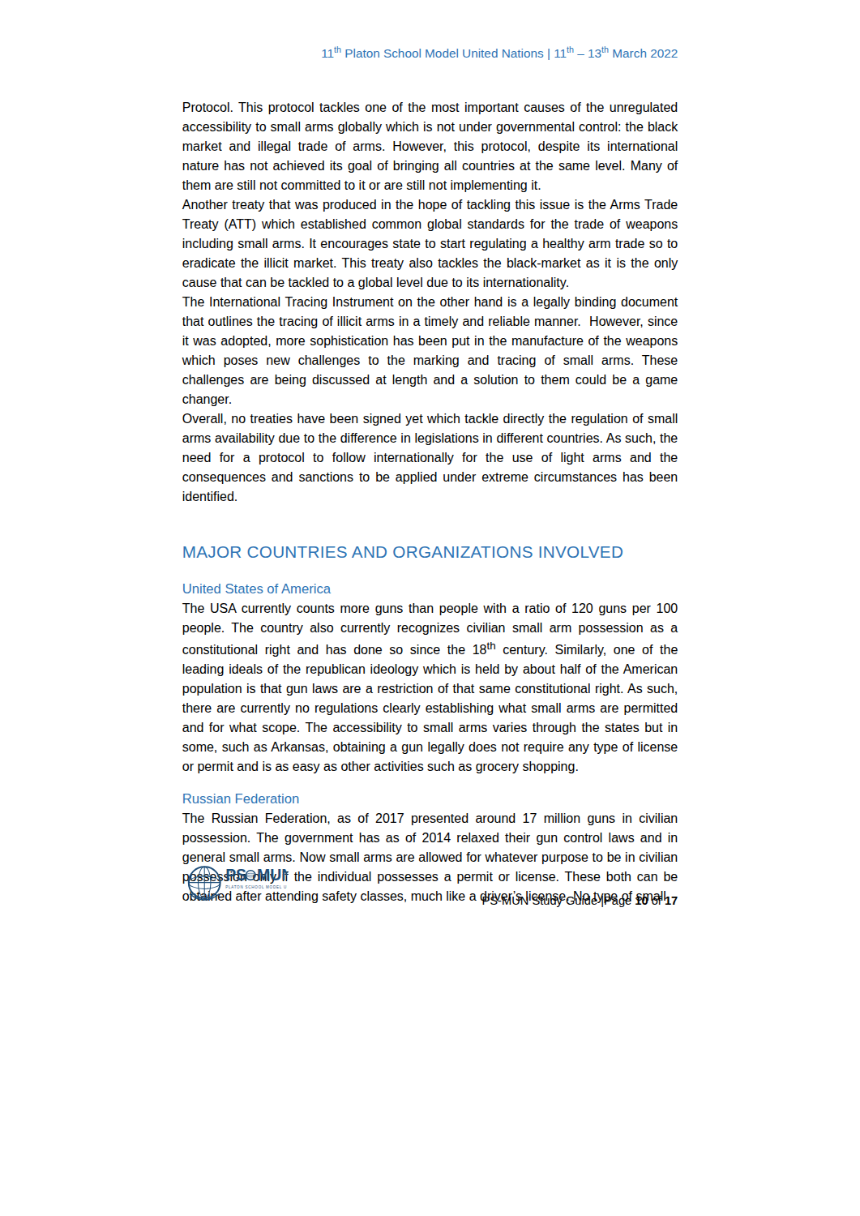11th Platon School Model United Nations | 11th – 13th March 2022
Protocol. This protocol tackles one of the most important causes of the unregulated accessibility to small arms globally which is not under governmental control: the black market and illegal trade of arms. However, this protocol, despite its international nature has not achieved its goal of bringing all countries at the same level. Many of them are still not committed to it or are still not implementing it.
Another treaty that was produced in the hope of tackling this issue is the Arms Trade Treaty (ATT) which established common global standards for the trade of weapons including small arms. It encourages state to start regulating a healthy arm trade so to eradicate the illicit market. This treaty also tackles the black-market as it is the only cause that can be tackled to a global level due to its internationality.
The International Tracing Instrument on the other hand is a legally binding document that outlines the tracing of illicit arms in a timely and reliable manner. However, since it was adopted, more sophistication has been put in the manufacture of the weapons which poses new challenges to the marking and tracing of small arms. These challenges are being discussed at length and a solution to them could be a game changer.
Overall, no treaties have been signed yet which tackle directly the regulation of small arms availability due to the difference in legislations in different countries. As such, the need for a protocol to follow internationally for the use of light arms and the consequences and sanctions to be applied under extreme circumstances has been identified.
MAJOR COUNTRIES AND ORGANIZATIONS INVOLVED
United States of America
The USA currently counts more guns than people with a ratio of 120 guns per 100 people. The country also currently recognizes civilian small arm possession as a constitutional right and has done so since the 18th century. Similarly, one of the leading ideals of the republican ideology which is held by about half of the American population is that gun laws are a restriction of that same constitutional right. As such, there are currently no regulations clearly establishing what small arms are permitted and for what scope. The accessibility to small arms varies through the states but in some, such as Arkansas, obtaining a gun legally does not require any type of license or permit and is as easy as other activities such as grocery shopping.
Russian Federation
The Russian Federation, as of 2017 presented around 17 million guns in civilian possession. The government has as of 2014 relaxed their gun control laws and in general small arms. Now small arms are allowed for whatever purpose to be in civilian possession only if the individual possesses a permit or license. These both can be obtained after attending safety classes, much like a driver’s license. No type of small
PS MUN PLATON SCHOOL MODEL UNITED NATIONS
PS-MUN Study Guide |Page 10 of 17